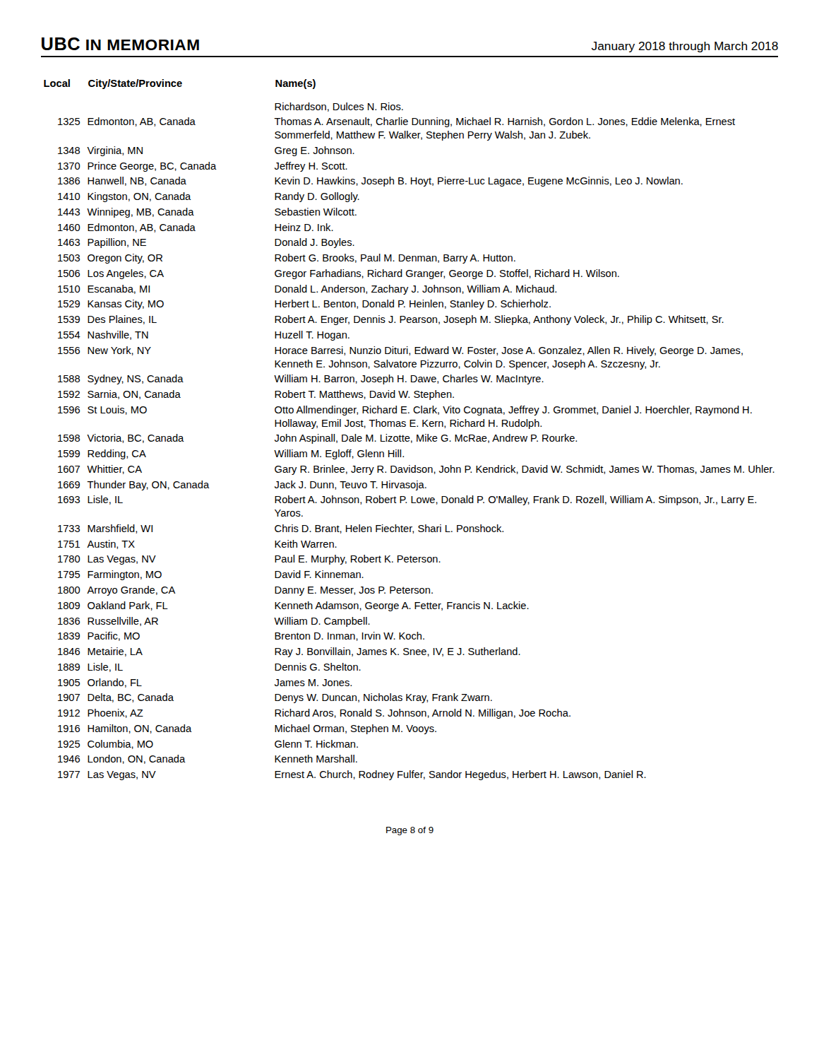UBC IN MEMORIAM
January 2018 through March 2018
| Local | City/State/Province | Name(s) |
| --- | --- | --- |
| | | Richardson, Dulces N. Rios. |
| 1325 | Edmonton, AB, Canada | Thomas A. Arsenault, Charlie Dunning, Michael R. Harnish, Gordon L. Jones, Eddie Melenka, Ernest Sommerfeld, Matthew F. Walker, Stephen Perry Walsh, Jan J. Zubek. |
| 1348 | Virginia, MN | Greg E. Johnson. |
| 1370 | Prince George, BC, Canada | Jeffrey H. Scott. |
| 1386 | Hanwell, NB, Canada | Kevin D. Hawkins, Joseph B. Hoyt, Pierre-Luc Lagace, Eugene McGinnis, Leo J. Nowlan. |
| 1410 | Kingston, ON, Canada | Randy D. Gollogly. |
| 1443 | Winnipeg, MB, Canada | Sebastien Wilcott. |
| 1460 | Edmonton, AB, Canada | Heinz D. Ink. |
| 1463 | Papillion, NE | Donald J. Boyles. |
| 1503 | Oregon City, OR | Robert G. Brooks, Paul M. Denman, Barry A. Hutton. |
| 1506 | Los Angeles, CA | Gregor Farhadians, Richard Granger, George D. Stoffel, Richard H. Wilson. |
| 1510 | Escanaba, MI | Donald L. Anderson, Zachary J. Johnson, William A. Michaud. |
| 1529 | Kansas City, MO | Herbert L. Benton, Donald P. Heinlen, Stanley D. Schierholz. |
| 1539 | Des Plaines, IL | Robert A. Enger, Dennis J. Pearson, Joseph M. Sliepka, Anthony Voleck, Jr., Philip C. Whitsett, Sr. |
| 1554 | Nashville, TN | Huzell T. Hogan. |
| 1556 | New York, NY | Horace Barresi, Nunzio Dituri, Edward W. Foster, Jose A. Gonzalez, Allen R. Hively, George D. James, Kenneth E. Johnson, Salvatore Pizzurro, Colvin D. Spencer, Joseph A. Szczesny, Jr. |
| 1588 | Sydney, NS, Canada | William H. Barron, Joseph H. Dawe, Charles W. MacIntyre. |
| 1592 | Sarnia, ON, Canada | Robert T. Matthews, David W. Stephen. |
| 1596 | St Louis, MO | Otto Allmendinger, Richard E. Clark, Vito Cognata, Jeffrey J. Grommet, Daniel J. Hoerchler, Raymond H. Hollaway, Emil Jost, Thomas E. Kern, Richard H. Rudolph. |
| 1598 | Victoria, BC, Canada | John Aspinall, Dale M. Lizotte, Mike G. McRae, Andrew P. Rourke. |
| 1599 | Redding, CA | William M. Egloff, Glenn Hill. |
| 1607 | Whittier, CA | Gary R. Brinlee, Jerry R. Davidson, John P. Kendrick, David W. Schmidt, James W. Thomas, James M. Uhler. |
| 1669 | Thunder Bay, ON, Canada | Jack J. Dunn, Teuvo T. Hirvasoja. |
| 1693 | Lisle, IL | Robert A. Johnson, Robert P. Lowe, Donald P. O'Malley, Frank D. Rozell, William A. Simpson, Jr., Larry E. Yaros. |
| 1733 | Marshfield, WI | Chris D. Brant, Helen Fiechter, Shari L. Ponshock. |
| 1751 | Austin, TX | Keith Warren. |
| 1780 | Las Vegas, NV | Paul E. Murphy, Robert K. Peterson. |
| 1795 | Farmington, MO | David F. Kinneman. |
| 1800 | Arroyo Grande, CA | Danny E. Messer, Jos P. Peterson. |
| 1809 | Oakland Park, FL | Kenneth Adamson, George A. Fetter, Francis N. Lackie. |
| 1836 | Russellville, AR | William D. Campbell. |
| 1839 | Pacific, MO | Brenton D. Inman, Irvin W. Koch. |
| 1846 | Metairie, LA | Ray J. Bonvillain, James K. Snee, IV, E J. Sutherland. |
| 1889 | Lisle, IL | Dennis G. Shelton. |
| 1905 | Orlando, FL | James M. Jones. |
| 1907 | Delta, BC, Canada | Denys W. Duncan, Nicholas Kray, Frank Zwarn. |
| 1912 | Phoenix, AZ | Richard Aros, Ronald S. Johnson, Arnold N. Milligan, Joe Rocha. |
| 1916 | Hamilton, ON, Canada | Michael Orman, Stephen M. Vooys. |
| 1925 | Columbia, MO | Glenn T. Hickman. |
| 1946 | London, ON, Canada | Kenneth Marshall. |
| 1977 | Las Vegas, NV | Ernest A. Church, Rodney Fulfer, Sandor Hegedus, Herbert H. Lawson, Daniel R. |
Page 8 of 9